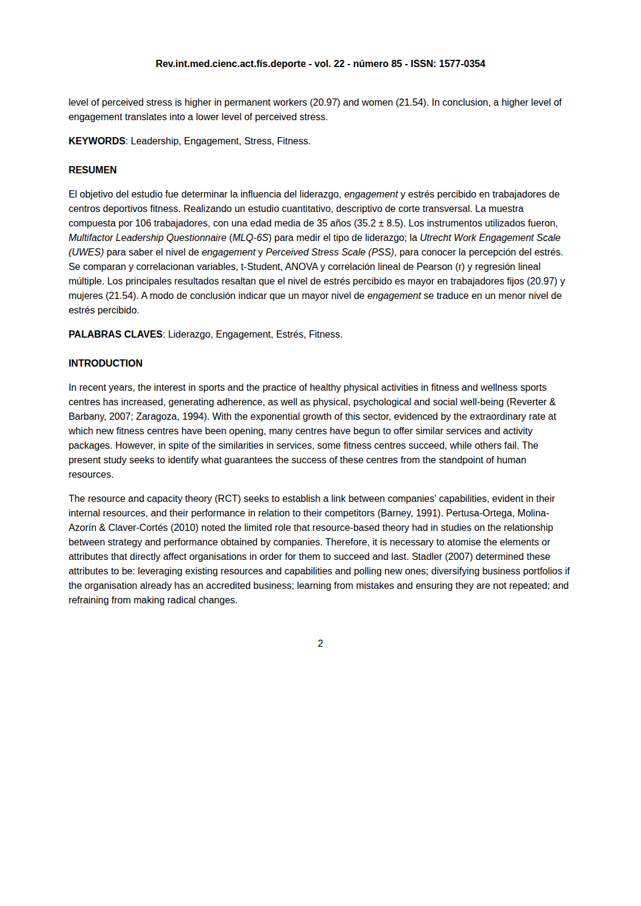Rev.int.med.cienc.act.fís.deporte - vol. 22 - número 85 - ISSN: 1577-0354
level of perceived stress is higher in permanent workers (20.97) and women (21.54). In conclusion, a higher level of engagement translates into a lower level of perceived stress.
KEYWORDS: Leadership, Engagement, Stress, Fitness.
RESUMEN
El objetivo del estudio fue determinar la influencia del liderazgo, engagement y estrés percibido en trabajadores de centros deportivos fitness. Realizando un estudio cuantitativo, descriptivo de corte transversal. La muestra compuesta por 106 trabajadores, con una edad media de 35 años (35.2 ± 8.5). Los instrumentos utilizados fueron, Multifactor Leadership Questionnaire (MLQ-6S) para medir el tipo de liderazgo; la Utrecht Work Engagement Scale (UWES) para saber el nivel de engagement y Perceived Stress Scale (PSS), para conocer la percepción del estrés. Se comparan y correlacionan variables, t-Student, ANOVA y correlación lineal de Pearson (r) y regresión lineal múltiple. Los principales resultados resaltan que el nivel de estrés percibido es mayor en trabajadores fijos (20.97) y mujeres (21.54). A modo de conclusión indicar que un mayor nivel de engagement se traduce en un menor nivel de estrés percibido.
PALABRAS CLAVES: Liderazgo, Engagement, Estrés, Fitness.
INTRODUCTION
In recent years, the interest in sports and the practice of healthy physical activities in fitness and wellness sports centres has increased, generating adherence, as well as physical, psychological and social well-being (Reverter & Barbany, 2007; Zaragoza, 1994). With the exponential growth of this sector, evidenced by the extraordinary rate at which new fitness centres have been opening, many centres have begun to offer similar services and activity packages. However, in spite of the similarities in services, some fitness centres succeed, while others fail. The present study seeks to identify what guarantees the success of these centres from the standpoint of human resources.
The resource and capacity theory (RCT) seeks to establish a link between companies' capabilities, evident in their internal resources, and their performance in relation to their competitors (Barney, 1991). Pertusa-Ortega, Molina-Azorín & Claver-Cortés (2010) noted the limited role that resource-based theory had in studies on the relationship between strategy and performance obtained by companies. Therefore, it is necessary to atomise the elements or attributes that directly affect organisations in order for them to succeed and last. Stadler (2007) determined these attributes to be: leveraging existing resources and capabilities and polling new ones; diversifying business portfolios if the organisation already has an accredited business; learning from mistakes and ensuring they are not repeated; and refraining from making radical changes.
2